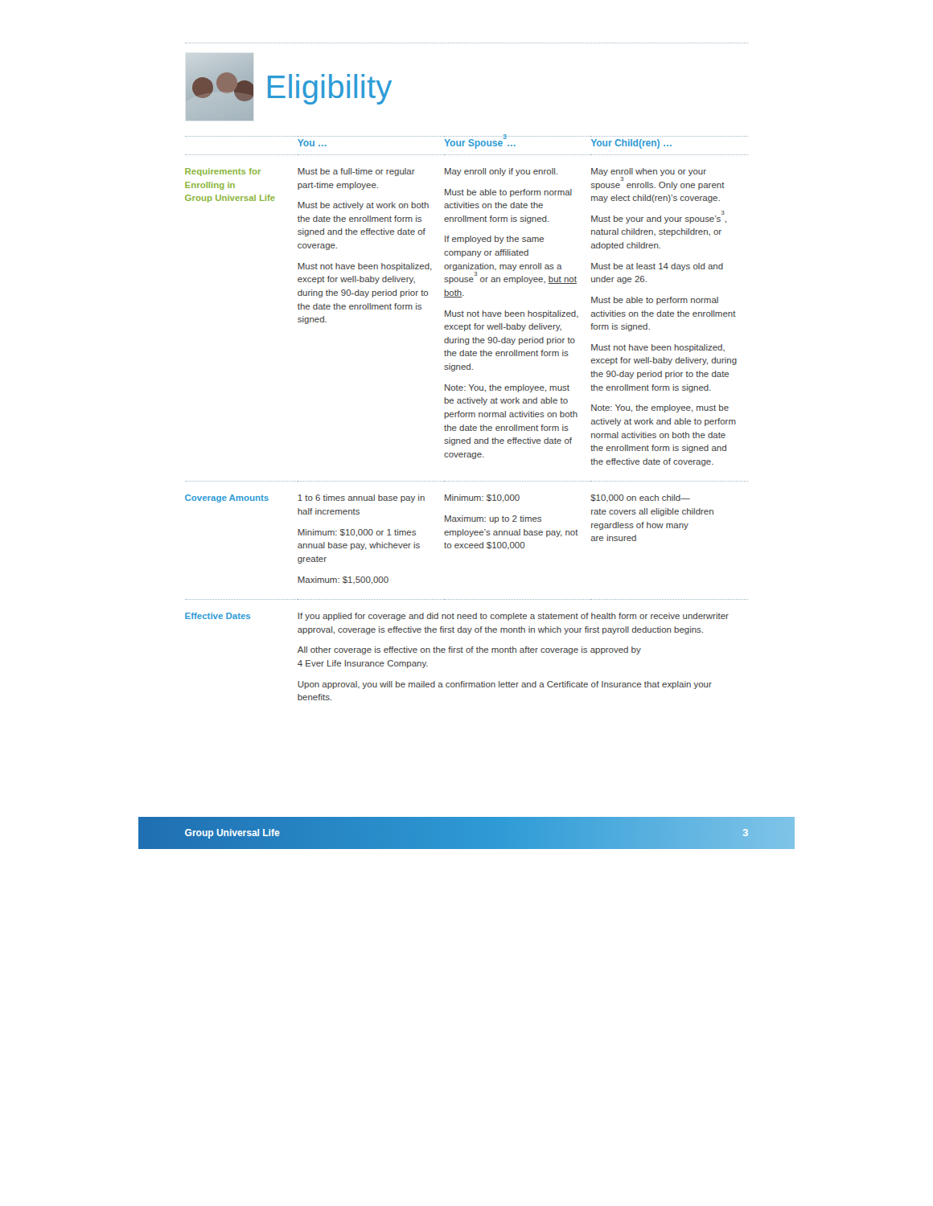Eligibility
| | You … | Your Spouse 3 … | Your Child(ren) … |
| --- | --- | --- | --- |
| Requirements for Enrolling in Group Universal Life | Must be a full-time or regular part-time employee. Must be actively at work on both the date the enrollment form is signed and the effective date of coverage. Must not have been hospitalized, except for well-baby delivery, during the 90-day period prior to the date the enrollment form is signed. | May enroll only if you enroll. Must be able to perform normal activities on the date the enrollment form is signed. If employed by the same company or affiliated organization, may enroll as a spouse 3 or an employee, but not both . Must not have been hospitalized, except for well-baby delivery, during the 90-day period prior to the date the enrollment form is signed. Note: You, the employee, must be actively at work and able to perform normal activities on both the date the enrollment form is signed and the effective date of coverage. | May enroll when you or your spouse 3 enrolls. Only one parent may elect child(ren)’s coverage. Must be your and your spouse’s 3 , natural children, stepchildren, or adopted children. Must be at least 14 days old and under age 26. Must be able to perform normal activities on the date the enrollment form is signed. Must not have been hospitalized, except for well-baby delivery, during the 90-day period prior to the date the enrollment form is signed. Note: You, the employee, must be actively at work and able to perform normal activities on both the date the enrollment form is signed and the effective date of coverage. |
| Coverage Amounts | 1 to 6 times annual base pay in half increments Minimum: $10,000 or 1 times annual base pay, whichever is greater Maximum: $1,500,000 | Minimum: $10,000 Maximum: up to 2 times employee’s annual base pay, not to exceed $100,000 | $10,000 on each child— rate covers all eligible children regardless of how many are insured |
| Effective Dates | If you applied for coverage and did not need to complete a statement of health form or receive underwriter approval, coverage is effective the first day of the month in which your first payroll deduction begins. All other coverage is effective on the first of the month after coverage is approved by 4 Ever Life Insurance Company. Upon approval, you will be mailed a confirmation letter and a Certificate of Insurance that explain your benefits. |
Group Universal Life 3